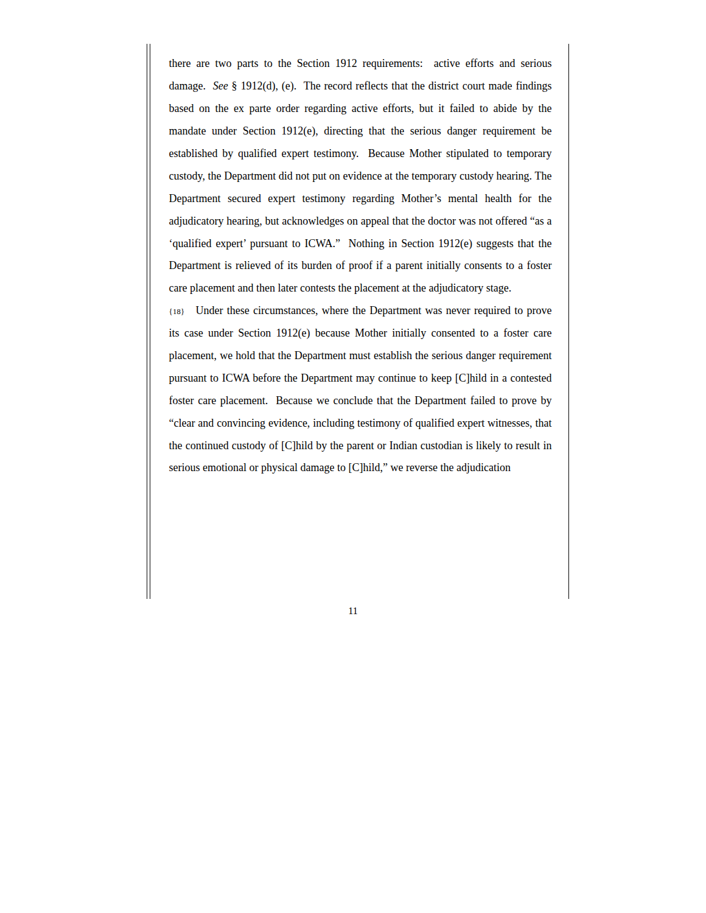there are two parts to the Section 1912 requirements: active efforts and serious damage. See § 1912(d), (e). The record reflects that the district court made findings based on the ex parte order regarding active efforts, but it failed to abide by the mandate under Section 1912(e), directing that the serious danger requirement be established by qualified expert testimony. Because Mother stipulated to temporary custody, the Department did not put on evidence at the temporary custody hearing. The Department secured expert testimony regarding Mother’s mental health for the adjudicatory hearing, but acknowledges on appeal that the doctor was not offered “as a ‘qualified expert’ pursuant to ICWA.” Nothing in Section 1912(e) suggests that the Department is relieved of its burden of proof if a parent initially consents to a foster care placement and then later contests the placement at the adjudicatory stage.
{18} Under these circumstances, where the Department was never required to prove its case under Section 1912(e) because Mother initially consented to a foster care placement, we hold that the Department must establish the serious danger requirement pursuant to ICWA before the Department may continue to keep [C]hild in a contested foster care placement. Because we conclude that the Department failed to prove by “clear and convincing evidence, including testimony of qualified expert witnesses, that the continued custody of [C]hild by the parent or Indian custodian is likely to result in serious emotional or physical damage to [C]hild,” we reverse the adjudication
11